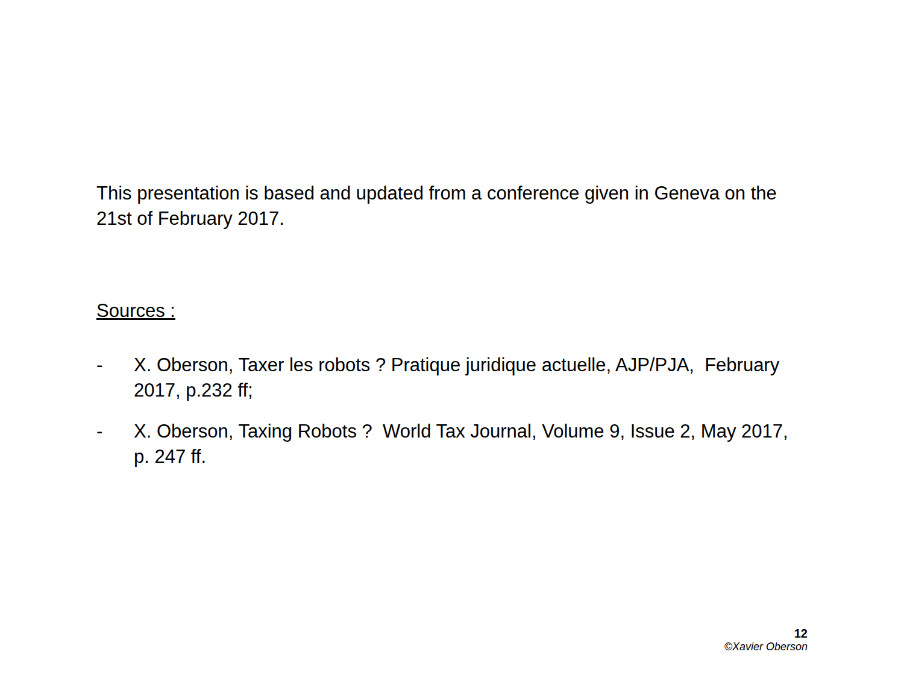This presentation is based and updated from a conference given in Geneva on the 21st of February 2017.
Sources :
X. Oberson, Taxer les robots ? Pratique juridique actuelle, AJP/PJA, February 2017, p.232 ff;
X. Oberson, Taxing Robots ? World Tax Journal, Volume 9, Issue 2, May 2017, p. 247 ff.
12
©Xavier Oberson